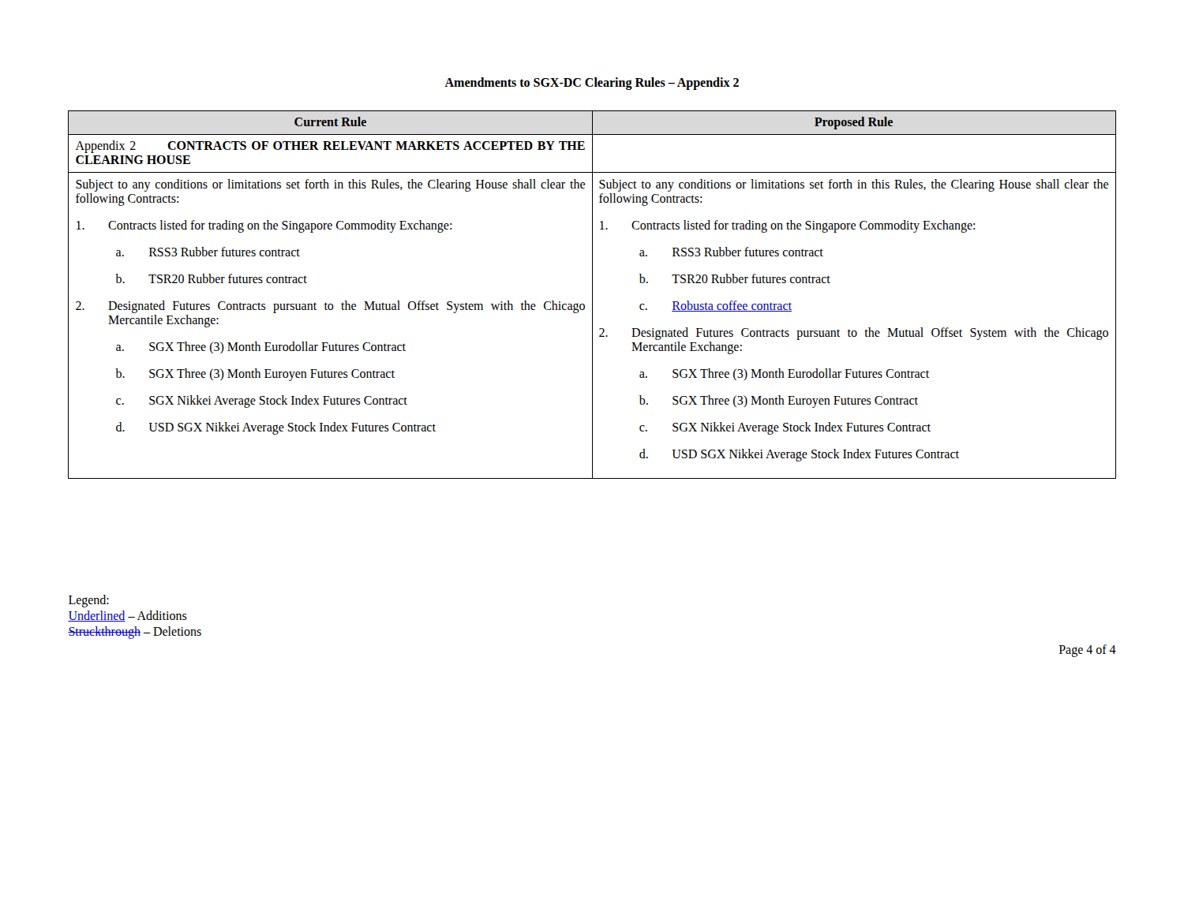Amendments to SGX-DC Clearing Rules – Appendix 2
| Current Rule | Proposed Rule |
| --- | --- |
| Appendix 2 CONTRACTS OF OTHER RELEVANT MARKETS ACCEPTED BY THE CLEARING HOUSE | |
| Subject to any conditions or limitations set forth in this Rules, the Clearing House shall clear the following Contracts: Contracts listed for trading on the Singapore Commodity Exchange: RSS3 Rubber futures contract TSR20 Rubber futures contract Designated Futures Contracts pursuant to the Mutual Offset System with the Chicago Mercantile Exchange: SGX Three (3) Month Eurodollar Futures Contract SGX Three (3) Month Euroyen Futures Contract SGX Nikkei Average Stock Index Futures Contract USD SGX Nikkei Average Stock Index Futures Contract | Subject to any conditions or limitations set forth in this Rules, the Clearing House shall clear the following Contracts: Contracts listed for trading on the Singapore Commodity Exchange: RSS3 Rubber futures contract TSR20 Rubber futures contract Robusta coffee contract Designated Futures Contracts pursuant to the Mutual Offset System with the Chicago Mercantile Exchange: SGX Three (3) Month Eurodollar Futures Contract SGX Three (3) Month Euroyen Futures Contract SGX Nikkei Average Stock Index Futures Contract USD SGX Nikkei Average Stock Index Futures Contract |
Legend:
Underlined – Additions
Struckthrough – Deletions
Page 4 of 4